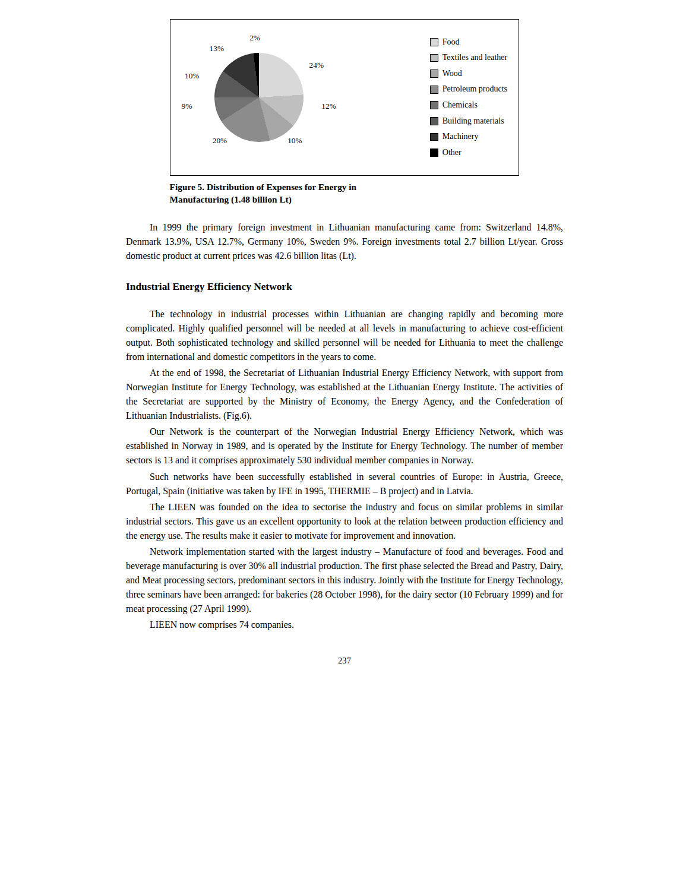2% 13% 24% 10% 9% 12% 20% 10%
Food
Textiles and leather
Wood
Petroleum products
Chemicals
Building materials
Machinery
Other
Figure 5. Distribution of Expenses for Energy in
Manufacturing (1.48 billion Lt)
In 1999 the primary foreign investment in Lithuanian manufacturing came from: Switzerland 14.8%, Denmark 13.9%, USA 12.7%, Germany 10%, Sweden 9%. Foreign investments total 2.7 billion Lt/year. Gross domestic product at current prices was 42.6 billion litas (Lt).
Industrial Energy Efficiency Network
The technology in industrial processes within Lithuanian are changing rapidly and becoming more complicated. Highly qualified personnel will be needed at all levels in manufacturing to achieve cost-efficient output. Both sophisticated technology and skilled personnel will be needed for Lithuania to meet the challenge from international and domestic competitors in the years to come.
At the end of 1998, the Secretariat of Lithuanian Industrial Energy Efficiency Network, with support from Norwegian Institute for Energy Technology, was established at the Lithuanian Energy Institute. The activities of the Secretariat are supported by the Ministry of Economy, the Energy Agency, and the Confederation of Lithuanian Industrialists. (Fig.6).
Our Network is the counterpart of the Norwegian Industrial Energy Efficiency Network, which was established in Norway in 1989, and is operated by the Institute for Energy Technology. The number of member sectors is 13 and it comprises approximately 530 individual member companies in Norway.
Such networks have been successfully established in several countries of Europe: in Austria, Greece, Portugal, Spain (initiative was taken by IFE in 1995, THERMIE – B project) and in Latvia.
The LIEEN was founded on the idea to sectorise the industry and focus on similar problems in similar industrial sectors. This gave us an excellent opportunity to look at the relation between production efficiency and the energy use. The results make it easier to motivate for improvement and innovation.
Network implementation started with the largest industry – Manufacture of food and beverages. Food and beverage manufacturing is over 30% all industrial production. The first phase selected the Bread and Pastry, Dairy, and Meat processing sectors, predominant sectors in this industry. Jointly with the Institute for Energy Technology, three seminars have been arranged: for bakeries (28 October 1998), for the dairy sector (10 February 1999) and for meat processing (27 April 1999).
LIEEN now comprises 74 companies.
237